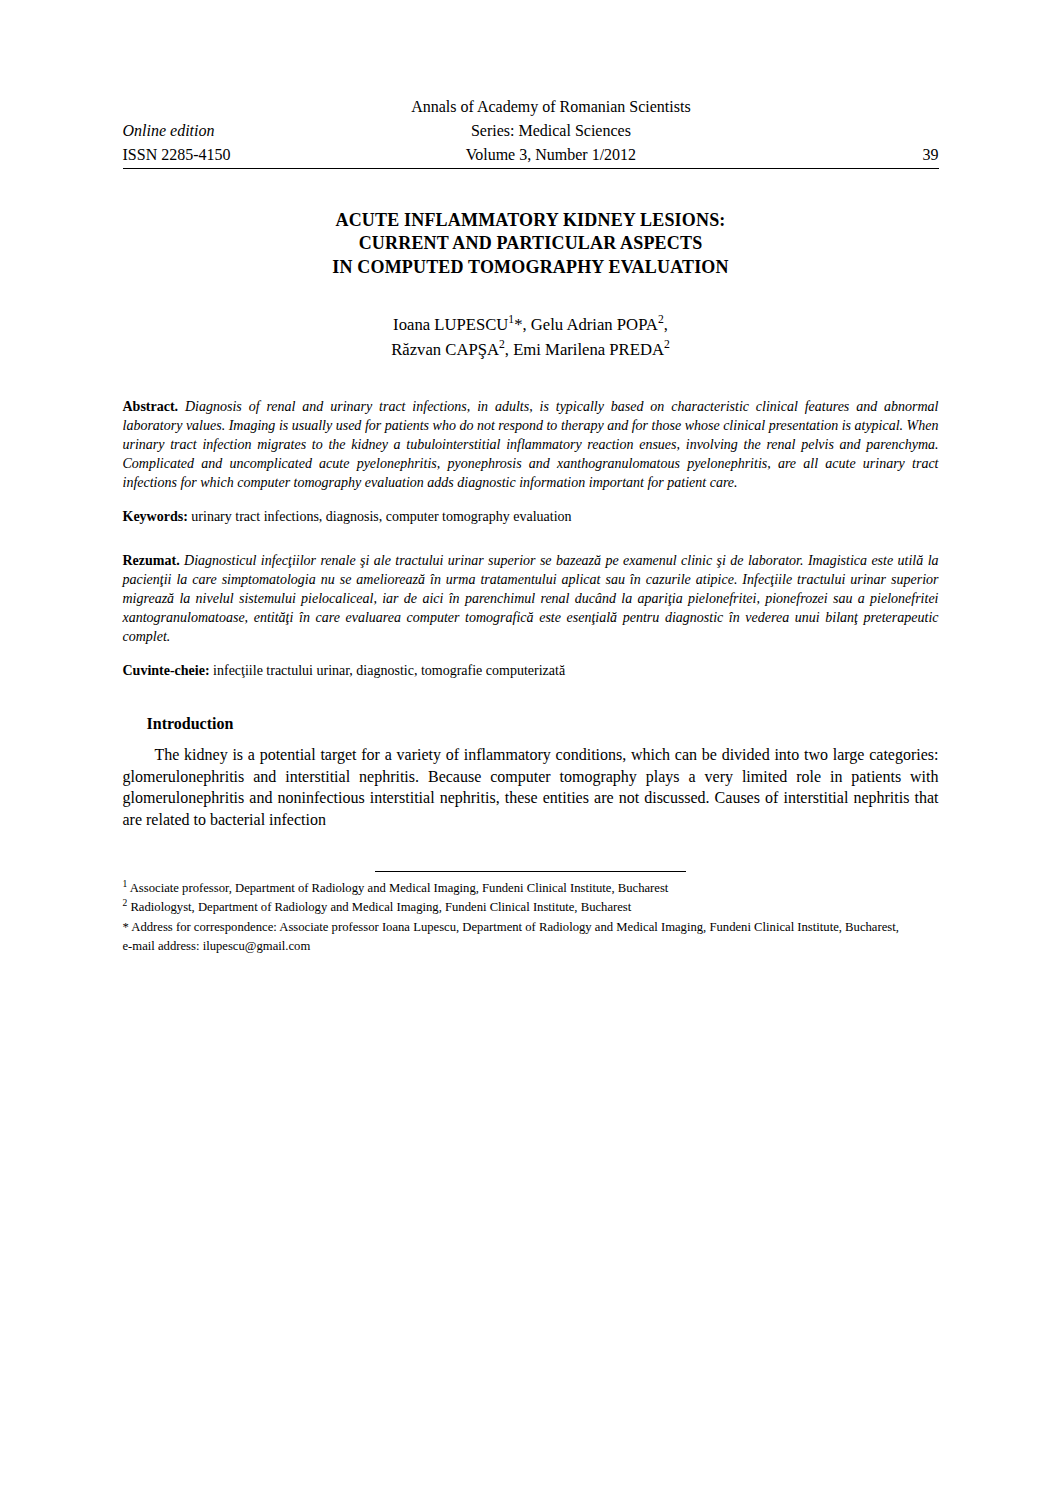| | Annals of Academy of Romanian Scientists | |
| Online edition | Series: Medical Sciences | |
| ISSN 2285-4150 | Volume 3, Number 1/2012 | 39 |
Acute Inflammatory Kidney Lesions:
Current and Particular Aspects
in Computed Tomography Evaluation
Ioana LUPESCU1*, Gelu Adrian POPA2,
Răzvan CAPŞA2, Emi Marilena PREDA2
Abstract. Diagnosis of renal and urinary tract infections, in adults, is typically based on characteristic clinical features and abnormal laboratory values. Imaging is usually used for patients who do not respond to therapy and for those whose clinical presentation is atypical. When urinary tract infection migrates to the kidney a tubulointerstitial inflammatory reaction ensues, involving the renal pelvis and parenchyma. Complicated and uncomplicated acute pyelonephritis, pyonephrosis and xanthogranulomatous pyelonephritis, are all acute urinary tract infections for which computer tomography evaluation adds diagnostic information important for patient care.
Keywords: urinary tract infections, diagnosis, computer tomography evaluation
Rezumat. Diagnosticul infecţiilor renale şi ale tractului urinar superior se bazează pe examenul clinic şi de laborator. Imagistica este utilă la pacienţii la care simptomatologia nu se ameliorează în urma tratamentului aplicat sau în cazurile atipice. Infecţiile tractului urinar superior migrează la nivelul sistemului pielocaliceal, iar de aici în parenchimul renal ducând la apariţia pielonefritei, pionefrozei sau a pielonefritei xantogranulomatoase, entităţi în care evaluarea computer tomografică este esenţială pentru diagnostic în vederea unui bilanţ preterapeutic complet.
Cuvinte-cheie: infecţiile tractului urinar, diagnostic, tomografie computerizată
Introduction
The kidney is a potential target for a variety of inflammatory conditions, which can be divided into two large categories: glomerulonephritis and interstitial nephritis. Because computer tomography plays a very limited role in patients with glomerulonephritis and noninfectious interstitial nephritis, these entities are not discussed. Causes of interstitial nephritis that are related to bacterial infection
1 Associate professor, Department of Radiology and Medical Imaging, Fundeni Clinical Institute, Bucharest
2 Radiologyst, Department of Radiology and Medical Imaging, Fundeni Clinical Institute, Bucharest
* Address for correspondence: Associate professor Ioana Lupescu, Department of Radiology and Medical Imaging, Fundeni Clinical Institute, Bucharest,
e-mail address: ilupescu@gmail.com